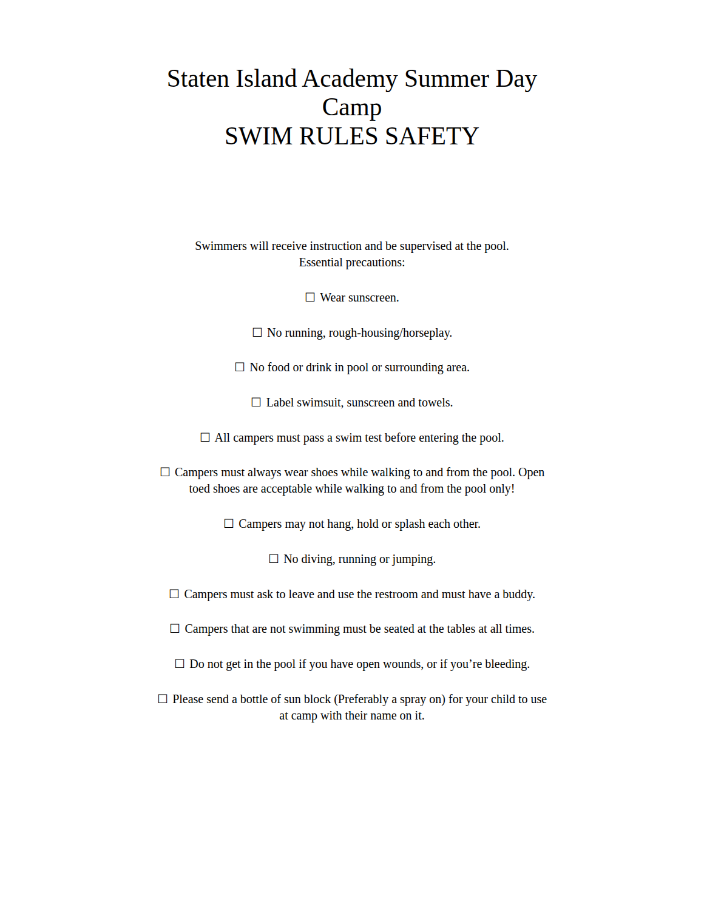Staten Island Academy Summer Day CampSWIM RULES SAFETY
Swimmers will receive instruction and be supervised at the pool.
Essential precautions:
Wear sunscreen.
No running, rough-housing/horseplay.
No food or drink in pool or surrounding area.
Label swimsuit, sunscreen and towels.
All campers must pass a swim test before entering the pool.
Campers must always wear shoes while walking to and from the pool. Open toed shoes are acceptable while walking to and from the pool only!
Campers may not hang, hold or splash each other.
No diving, running or jumping.
Campers must ask to leave and use the restroom and must have a buddy.
Campers that are not swimming must be seated at the tables at all times.
Do not get in the pool if you have open wounds, or if you’re bleeding.
Please send a bottle of sun block (Preferably a spray on) for your child to use at camp with their name on it.